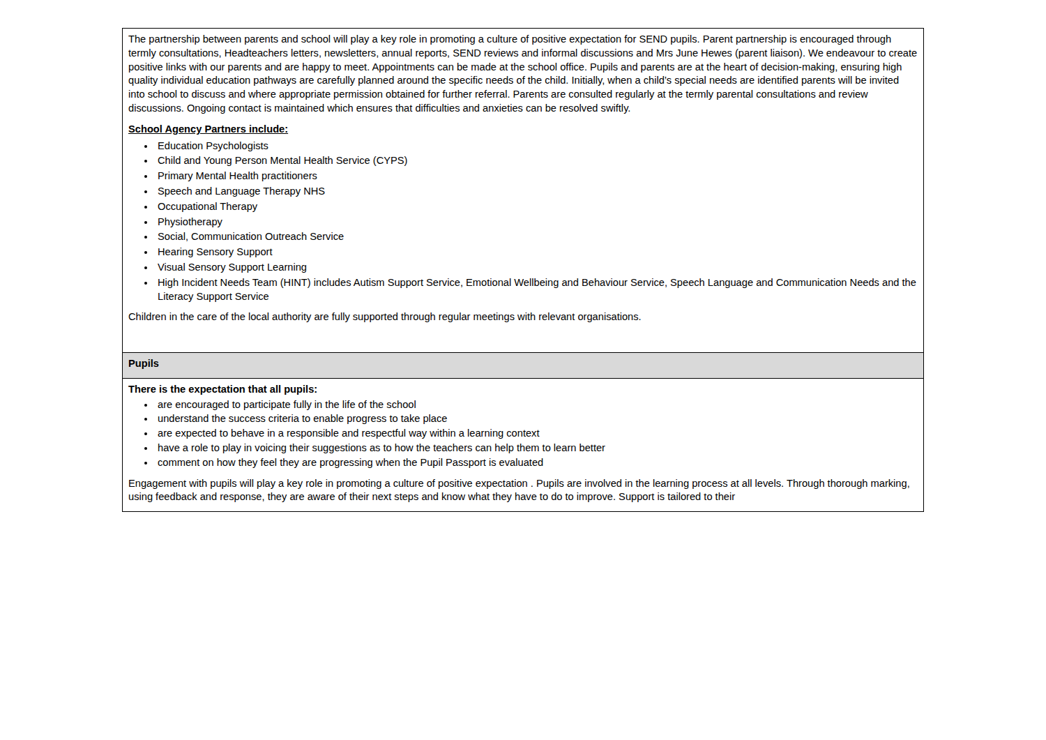| The partnership between parents and school will play a key role in promoting a culture of positive expectation for SEND pupils. Parent partnership is encouraged through termly consultations, Headteachers letters, newsletters, annual reports, SEND reviews and informal discussions and Mrs June Hewes (parent liaison). We endeavour to create positive links with our parents and are happy to meet. Appointments can be made at the school office. Pupils and parents are at the heart of decision-making, ensuring high quality individual education pathways are carefully planned around the specific needs of the child. Initially, when a child’s special needs are identified parents will be invited into school to discuss and where appropriate permission obtained for further referral. Parents are consulted regularly at the termly parental consultations and review discussions. Ongoing contact is maintained which ensures that difficulties and anxieties can be resolved swiftly. School Agency Partners include: Education Psychologists Child and Young Person Mental Health Service (CYPS) Primary Mental Health practitioners Speech and Language Therapy NHS Occupational Therapy Physiotherapy Social, Communication Outreach Service Hearing Sensory Support Visual Sensory Support Learning High Incident Needs Team (HINT) includes Autism Support Service, Emotional Wellbeing and Behaviour Service, Speech Language and Communication Needs and the Literacy Support Service Children in the care of the local authority are fully supported through regular meetings with relevant organisations. |
| Pupils |
| There is the expectation that all pupils: are encouraged to participate fully in the life of the school understand the success criteria to enable progress to take place are expected to behave in a responsible and respectful way within a learning context have a role to play in voicing their suggestions as to how the teachers can help them to learn better comment on how they feel they are progressing when the Pupil Passport is evaluated Engagement with pupils will play a key role in promoting a culture of positive expectation . Pupils are involved in the learning process at all levels. Through thorough marking, using feedback and response, they are aware of their next steps and know what they have to do to improve. Support is tailored to their |